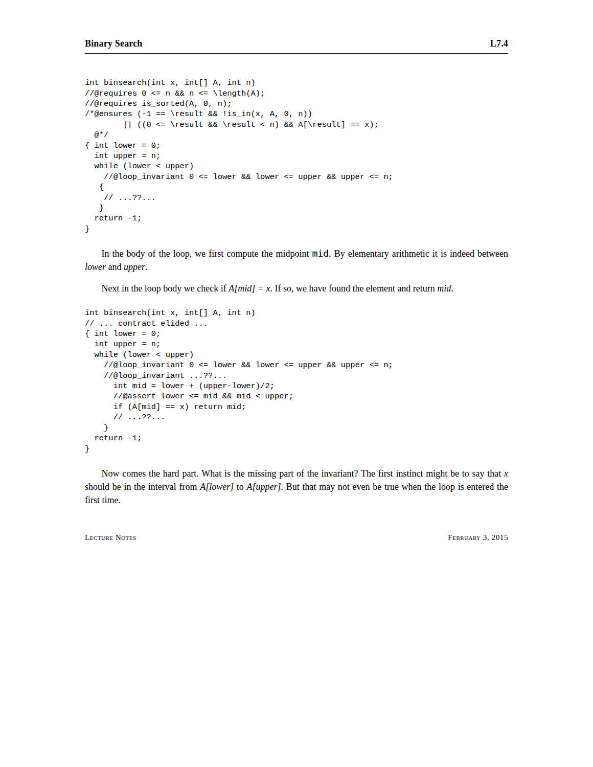Binary Search L7.4
int binsearch(int x, int[] A, int n)
//@requires 0 <= n && n <= \length(A);
//@requires is_sorted(A, 0, n);
/*@ensures (-1 == \result && !is_in(x, A, 0, n))
        || ((0 <= \result && \result < n) && A[\result] == x);
  @*/
{ int lower = 0;
  int upper = n;
  while (lower < upper)
    //@loop_invariant 0 <= lower && lower <= upper && upper <= n;
   {
    // ...??...
   }
  return -1;
}
In the body of the loop, we first compute the midpoint mid. By elementary arithmetic it is indeed between lower and upper.
Next in the loop body we check if A[mid] = x. If so, we have found the element and return mid.
int binsearch(int x, int[] A, int n)
// ... contract elided ...
{ int lower = 0;
  int upper = n;
  while (lower < upper)
    //@loop_invariant 0 <= lower && lower <= upper && upper <= n;
    //@loop_invariant ...??...
      int mid = lower + (upper-lower)/2;
      //@assert lower <= mid && mid < upper;
      if (A[mid] == x) return mid;
      // ...??...
    }
  return -1;
}
Now comes the hard part. What is the missing part of the invariant? The first instinct might be to say that x should be in the interval from A[lower] to A[upper]. But that may not even be true when the loop is entered the first time.
Lecture Notes February 3, 2015